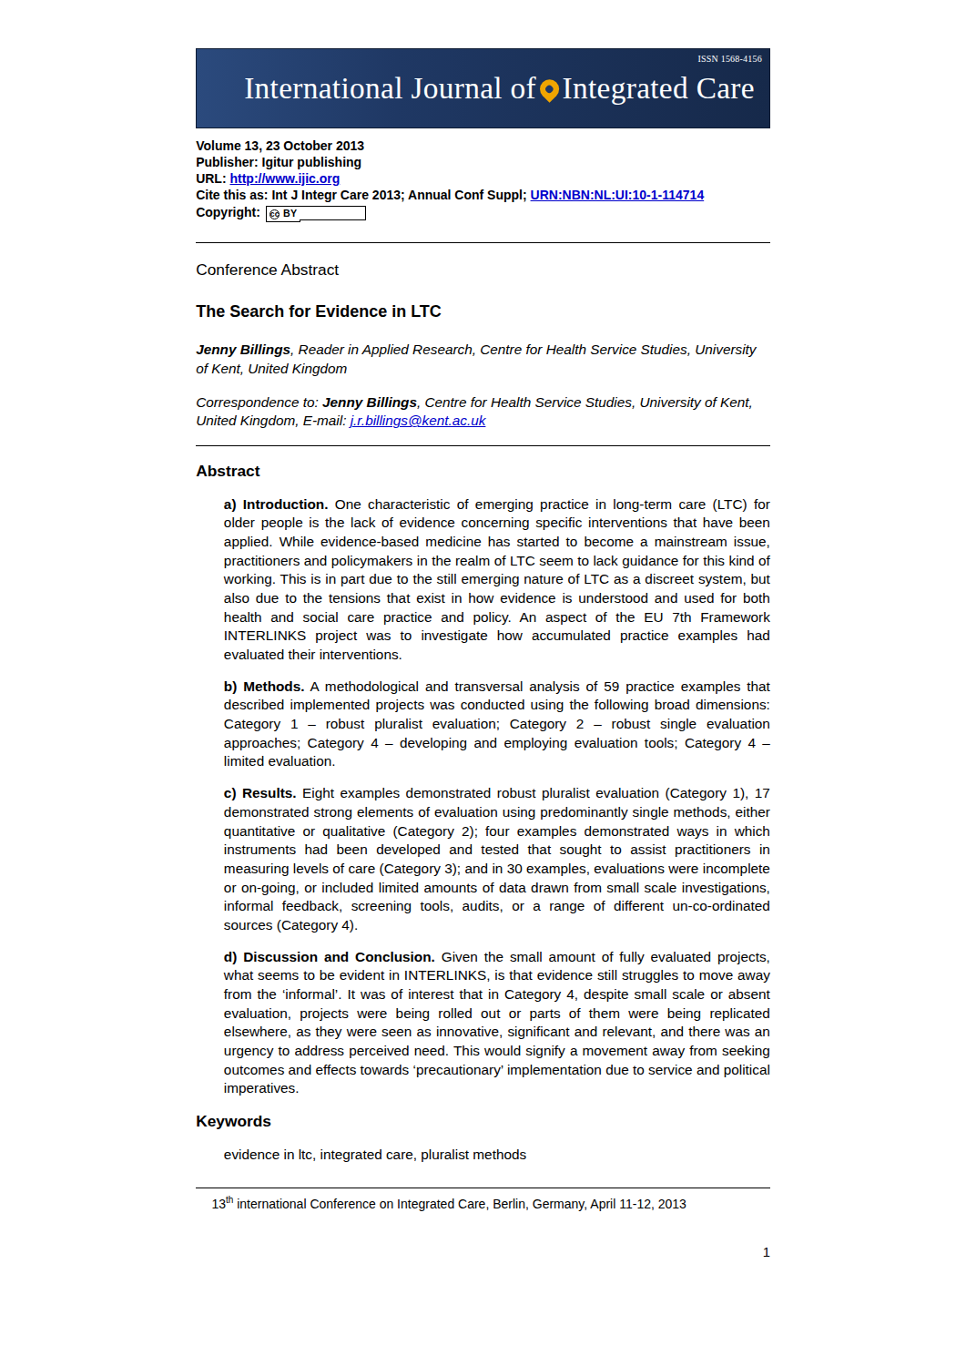ISSN 1568-4156
International Journal of Integrated Care
Volume 13, 23 October 2013
Publisher: Igitur publishing
URL: http://www.ijic.org
Cite this as: Int J Integr Care 2013; Annual Conf Suppl; URN:NBN:NL:UI:10-1-114714
Copyright: cc BY
Conference Abstract
The Search for Evidence in LTC
Jenny Billings, Reader in Applied Research, Centre for Health Service Studies, University of Kent, United Kingdom
Correspondence to: Jenny Billings, Centre for Health Service Studies, University of Kent, United Kingdom, E-mail: j.r.billings@kent.ac.uk
Abstract
a) Introduction. One characteristic of emerging practice in long-term care (LTC) for older people is the lack of evidence concerning specific interventions that have been applied. While evidence-based medicine has started to become a mainstream issue, practitioners and policymakers in the realm of LTC seem to lack guidance for this kind of working. This is in part due to the still emerging nature of LTC as a discreet system, but also due to the tensions that exist in how evidence is understood and used for both health and social care practice and policy. An aspect of the EU 7th Framework INTERLINKS project was to investigate how accumulated practice examples had evaluated their interventions.
b) Methods. A methodological and transversal analysis of 59 practice examples that described implemented projects was conducted using the following broad dimensions: Category 1 – robust pluralist evaluation; Category 2 – robust single evaluation approaches; Category 4 – developing and employing evaluation tools; Category 4 – limited evaluation.
c) Results. Eight examples demonstrated robust pluralist evaluation (Category 1), 17 demonstrated strong elements of evaluation using predominantly single methods, either quantitative or qualitative (Category 2); four examples demonstrated ways in which instruments had been developed and tested that sought to assist practitioners in measuring levels of care (Category 3); and in 30 examples, evaluations were incomplete or on-going, or included limited amounts of data drawn from small scale investigations, informal feedback, screening tools, audits, or a range of different un-co-ordinated sources (Category 4).
d) Discussion and Conclusion. Given the small amount of fully evaluated projects, what seems to be evident in INTERLINKS, is that evidence still struggles to move away from the ‘informal’. It was of interest that in Category 4, despite small scale or absent evaluation, projects were being rolled out or parts of them were being replicated elsewhere, as they were seen as innovative, significant and relevant, and there was an urgency to address perceived need. This would signify a movement away from seeking outcomes and effects towards ‘precautionary’ implementation due to service and political imperatives.
Keywords
evidence in ltc, integrated care, pluralist methods
13th international Conference on Integrated Care, Berlin, Germany, April 11-12, 2013
1